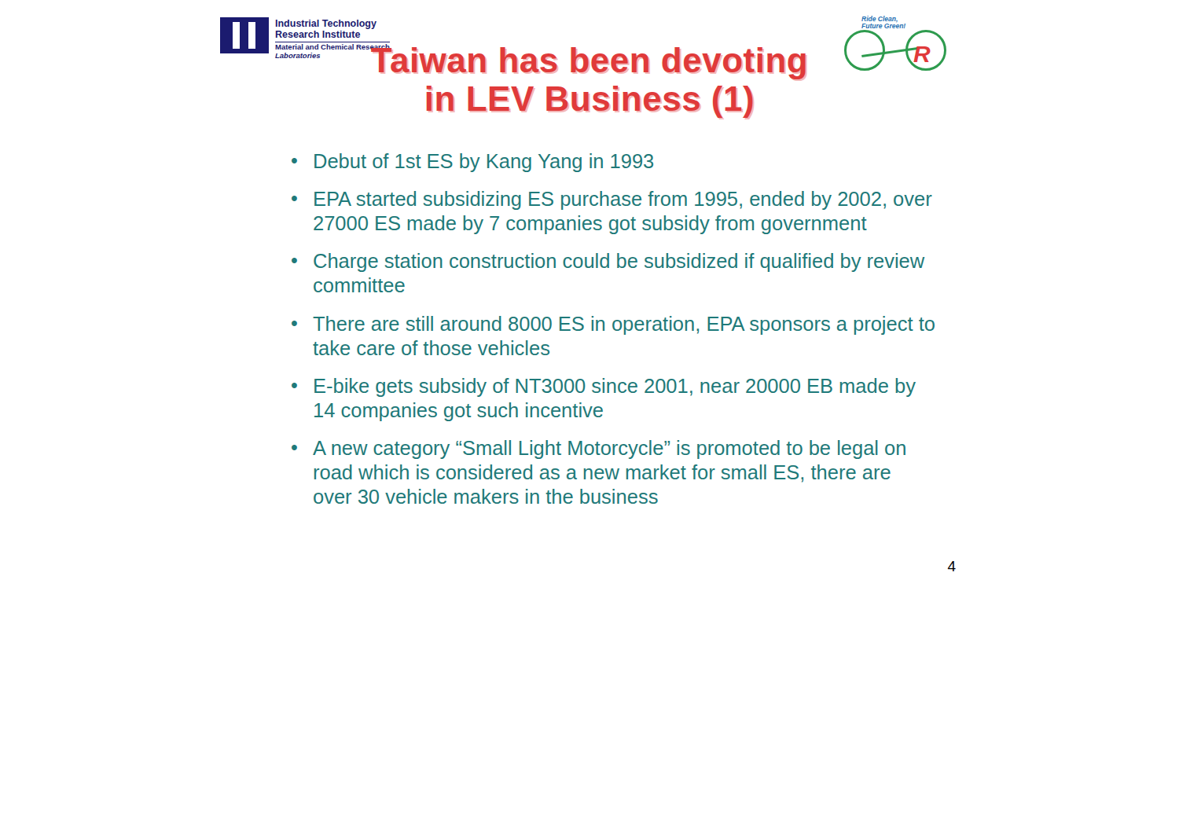Industrial Technology
Research Institute
Material and Chemical Research
Laboratories
Ride Clean,
Future Green!
R
Taiwan has been devoting
in LEV Business (1)
Debut of 1st ES by Kang Yang in 1993
EPA started subsidizing ES purchase from 1995, ended by 2002, over 27000 ES made by 7 companies got subsidy from government
Charge station construction could be subsidized if qualified by review committee
There are still around 8000 ES in operation, EPA sponsors a project to take care of those vehicles
E-bike gets subsidy of NT3000 since 2001, near 20000 EB made by 14 companies got such incentive
A new category “Small Light Motorcycle” is promoted to be legal on road which is considered as a new market for small ES, there are over 30 vehicle makers in the business
4